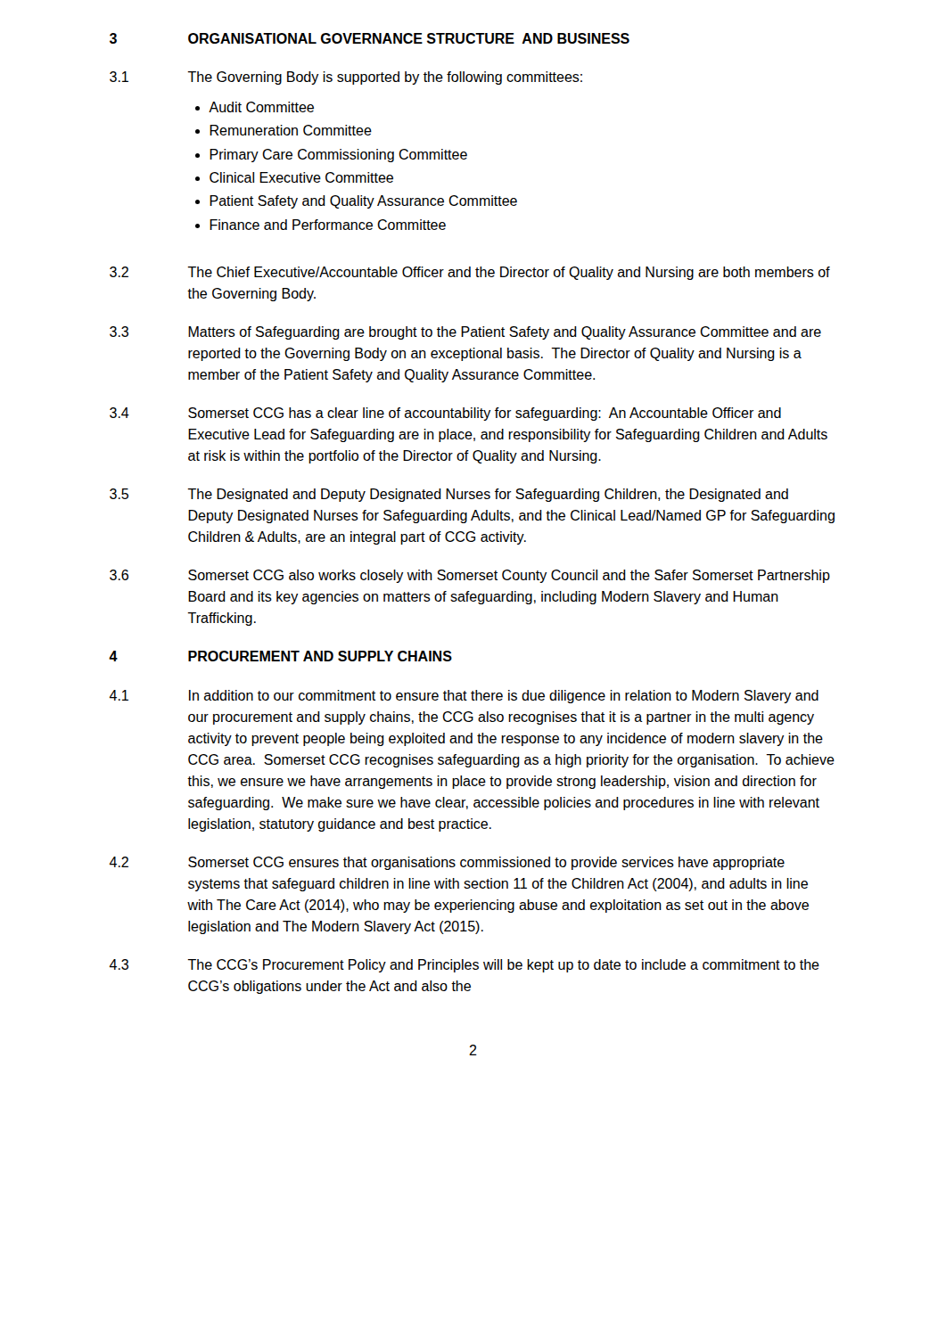3
Organisational Governance Structure and Business
3.1
The Governing Body is supported by the following committees:
Audit Committee
Remuneration Committee
Primary Care Commissioning Committee
Clinical Executive Committee
Patient Safety and Quality Assurance Committee
Finance and Performance Committee
3.2
The Chief Executive/Accountable Officer and the Director of Quality and Nursing are both members of the Governing Body.
3.3
Matters of Safeguarding are brought to the Patient Safety and Quality Assurance Committee and are reported to the Governing Body on an exceptional basis. The Director of Quality and Nursing is a member of the Patient Safety and Quality Assurance Committee.
3.4
Somerset CCG has a clear line of accountability for safeguarding: An Accountable Officer and Executive Lead for Safeguarding are in place, and responsibility for Safeguarding Children and Adults at risk is within the portfolio of the Director of Quality and Nursing.
3.5
The Designated and Deputy Designated Nurses for Safeguarding Children, the Designated and Deputy Designated Nurses for Safeguarding Adults, and the Clinical Lead/Named GP for Safeguarding Children & Adults, are an integral part of CCG activity.
3.6
Somerset CCG also works closely with Somerset County Council and the Safer Somerset Partnership Board and its key agencies on matters of safeguarding, including Modern Slavery and Human Trafficking.
4
Procurement and Supply Chains
4.1
In addition to our commitment to ensure that there is due diligence in relation to Modern Slavery and our procurement and supply chains, the CCG also recognises that it is a partner in the multi agency activity to prevent people being exploited and the response to any incidence of modern slavery in the CCG area. Somerset CCG recognises safeguarding as a high priority for the organisation. To achieve this, we ensure we have arrangements in place to provide strong leadership, vision and direction for safeguarding. We make sure we have clear, accessible policies and procedures in line with relevant legislation, statutory guidance and best practice.
4.2
Somerset CCG ensures that organisations commissioned to provide services have appropriate systems that safeguard children in line with section 11 of the Children Act (2004), and adults in line with The Care Act (2014), who may be experiencing abuse and exploitation as set out in the above legislation and The Modern Slavery Act (2015).
4.3
The CCG’s Procurement Policy and Principles will be kept up to date to include a commitment to the CCG’s obligations under the Act and also the
2